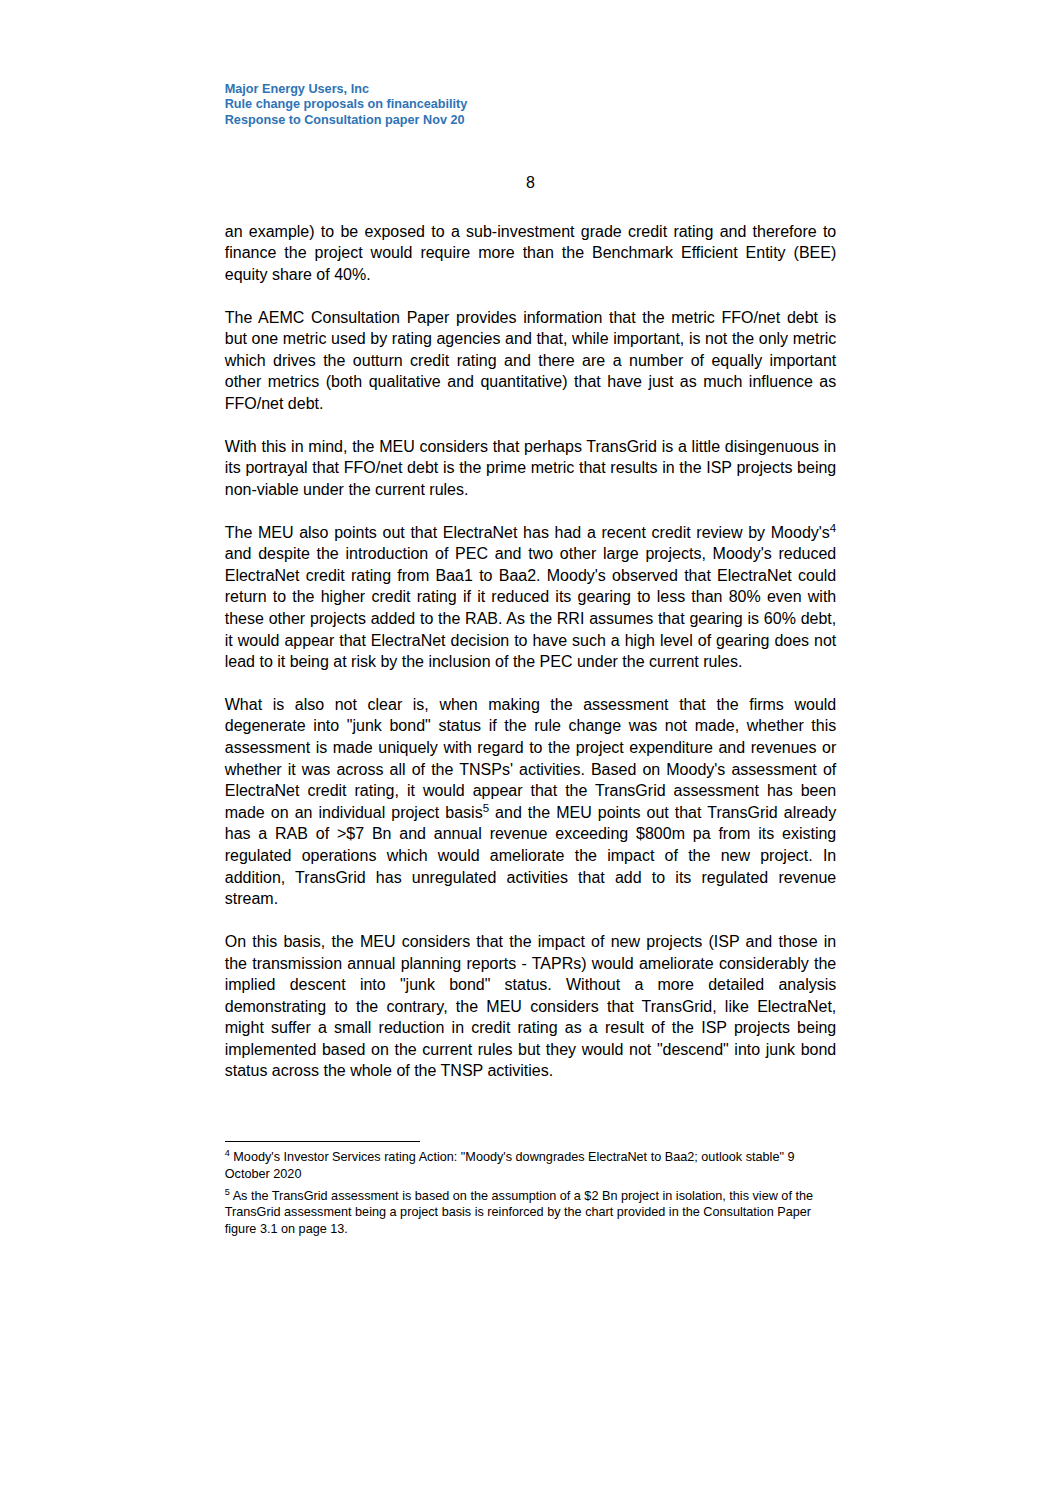Major Energy Users, Inc
Rule change proposals on financeability
Response to Consultation paper Nov 20
8
an example) to be exposed to a sub-investment grade credit rating and therefore to finance the project would require more than the Benchmark Efficient Entity (BEE) equity share of 40%.
The AEMC Consultation Paper provides information that the metric FFO/net debt is but one metric used by rating agencies and that, while important, is not the only metric which drives the outturn credit rating and there are a number of equally important other metrics (both qualitative and quantitative) that have just as much influence as FFO/net debt.
With this in mind, the MEU considers that perhaps TransGrid is a little disingenuous in its portrayal that FFO/net debt is the prime metric that results in the ISP projects being non-viable under the current rules.
The MEU also points out that ElectraNet has had a recent credit review by Moody's4 and despite the introduction of PEC and two other large projects, Moody's reduced ElectraNet credit rating from Baa1 to Baa2. Moody's observed that ElectraNet could return to the higher credit rating if it reduced its gearing to less than 80% even with these other projects added to the RAB. As the RRI assumes that gearing is 60% debt, it would appear that ElectraNet decision to have such a high level of gearing does not lead to it being at risk by the inclusion of the PEC under the current rules.
What is also not clear is, when making the assessment that the firms would degenerate into "junk bond" status if the rule change was not made, whether this assessment is made uniquely with regard to the project expenditure and revenues or whether it was across all of the TNSPs' activities. Based on Moody's assessment of ElectraNet credit rating, it would appear that the TransGrid assessment has been made on an individual project basis5 and the MEU points out that TransGrid already has a RAB of >$7 Bn and annual revenue exceeding $800m pa from its existing regulated operations which would ameliorate the impact of the new project. In addition, TransGrid has unregulated activities that add to its regulated revenue stream.
On this basis, the MEU considers that the impact of new projects (ISP and those in the transmission annual planning reports - TAPRs) would ameliorate considerably the implied descent into "junk bond" status. Without a more detailed analysis demonstrating to the contrary, the MEU considers that TransGrid, like ElectraNet, might suffer a small reduction in credit rating as a result of the ISP projects being implemented based on the current rules but they would not "descend" into junk bond status across the whole of the TNSP activities.
4 Moody's Investor Services rating Action: "Moody's downgrades ElectraNet to Baa2; outlook stable" 9 October 2020
5 As the TransGrid assessment is based on the assumption of a $2 Bn project in isolation, this view of the TransGrid assessment being a project basis is reinforced by the chart provided in the Consultation Paper figure 3.1 on page 13.